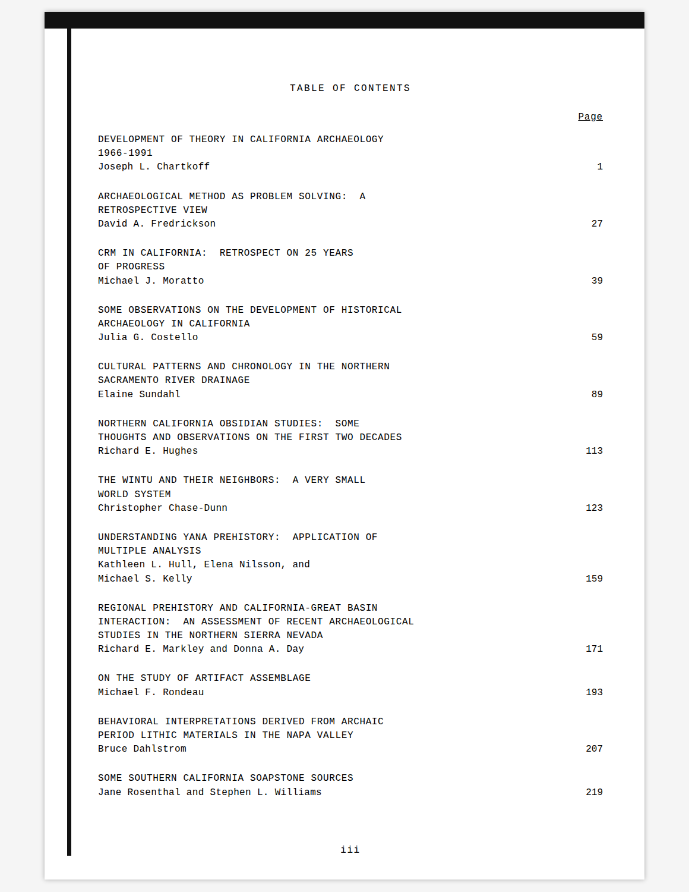TABLE OF CONTENTS
Page
| DEVELOPMENT OF THEORY IN CALIFORNIA ARCHAEOLOGY 1966-1991 Joseph L. Chartkoff | 1 |
| ARCHAEOLOGICAL METHOD AS PROBLEM SOLVING: A RETROSPECTIVE VIEW David A. Fredrickson | 27 |
| CRM IN CALIFORNIA: RETROSPECT ON 25 YEARS OF PROGRESS Michael J. Moratto | 39 |
| SOME OBSERVATIONS ON THE DEVELOPMENT OF HISTORICAL ARCHAEOLOGY IN CALIFORNIA Julia G. Costello | 59 |
| CULTURAL PATTERNS AND CHRONOLOGY IN THE NORTHERN SACRAMENTO RIVER DRAINAGE Elaine Sundahl | 89 |
| NORTHERN CALIFORNIA OBSIDIAN STUDIES: SOME THOUGHTS AND OBSERVATIONS ON THE FIRST TWO DECADES Richard E. Hughes | 113 |
| THE WINTU AND THEIR NEIGHBORS: A VERY SMALL WORLD SYSTEM Christopher Chase-Dunn | 123 |
| UNDERSTANDING YANA PREHISTORY: APPLICATION OF MULTIPLE ANALYSIS Kathleen L. Hull, Elena Nilsson, and Michael S. Kelly | 159 |
| REGIONAL PREHISTORY AND CALIFORNIA-GREAT BASIN INTERACTION: AN ASSESSMENT OF RECENT ARCHAEOLOGICAL STUDIES IN THE NORTHERN SIERRA NEVADA Richard E. Markley and Donna A. Day | 171 |
| ON THE STUDY OF ARTIFACT ASSEMBLAGE Michael F. Rondeau | 193 |
| BEHAVIORAL INTERPRETATIONS DERIVED FROM ARCHAIC PERIOD LITHIC MATERIALS IN THE NAPA VALLEY Bruce Dahlstrom | 207 |
| SOME SOUTHERN CALIFORNIA SOAPSTONE SOURCES Jane Rosenthal and Stephen L. Williams | 219 |
iii